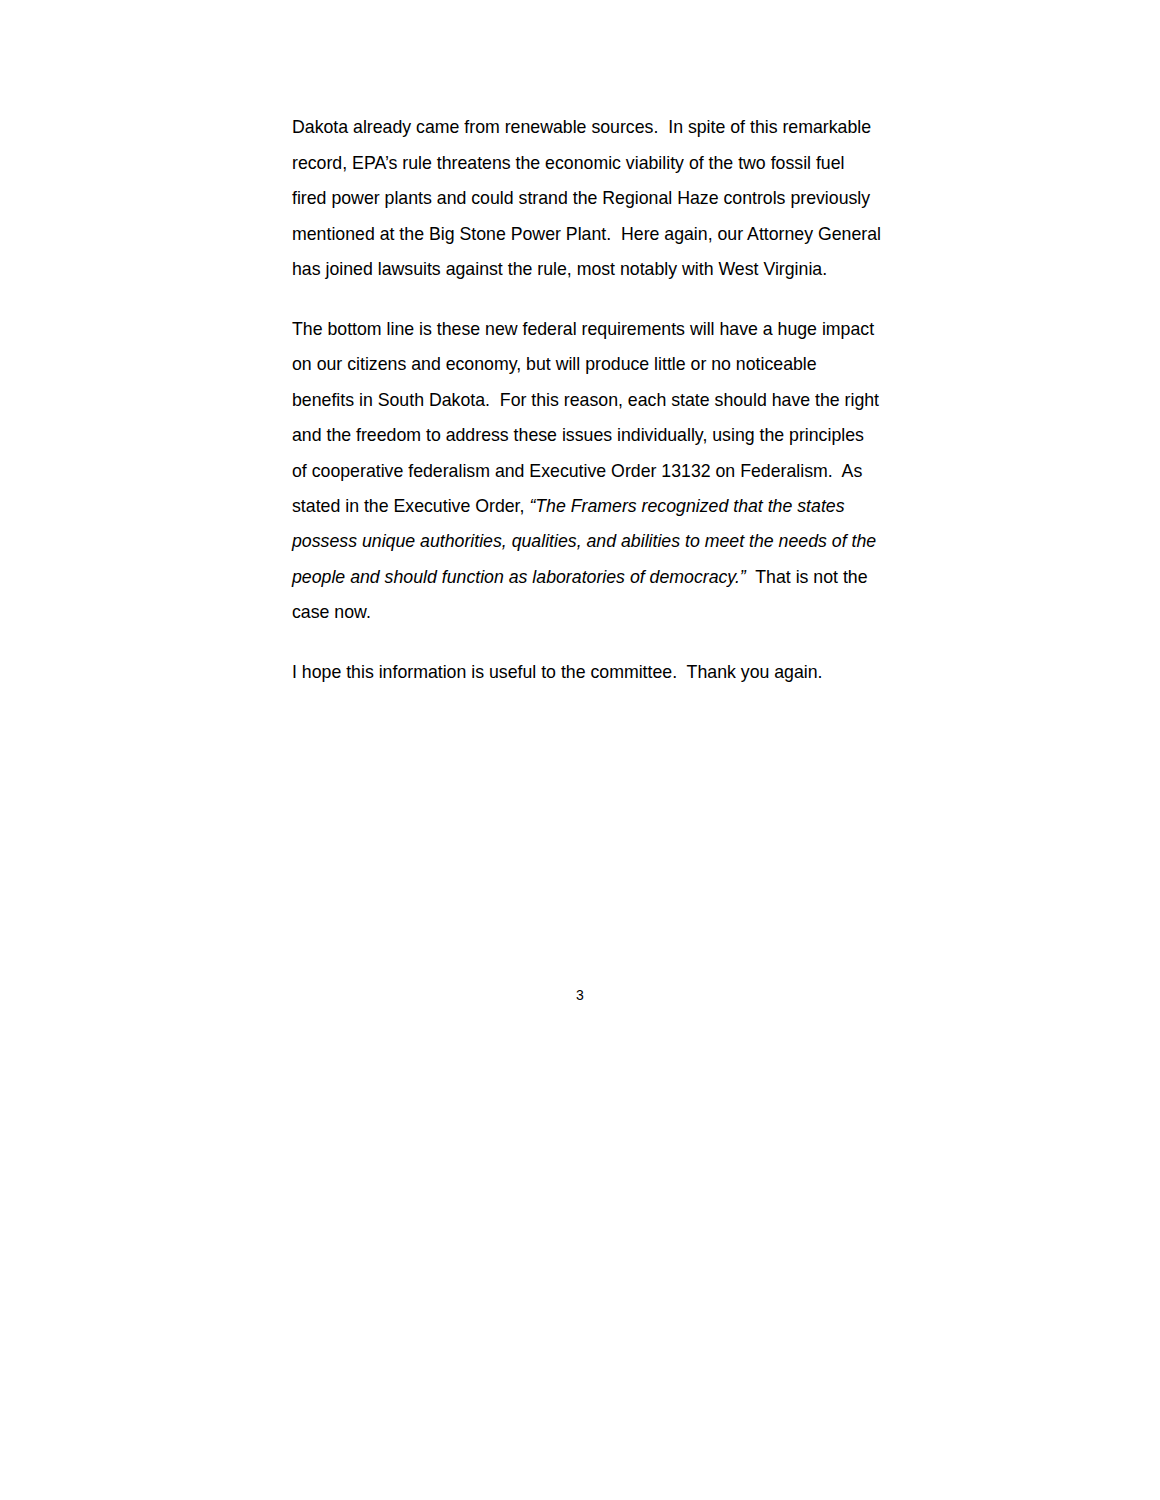Dakota already came from renewable sources. In spite of this remarkable record, EPA’s rule threatens the economic viability of the two fossil fuel fired power plants and could strand the Regional Haze controls previously mentioned at the Big Stone Power Plant. Here again, our Attorney General has joined lawsuits against the rule, most notably with West Virginia.
The bottom line is these new federal requirements will have a huge impact on our citizens and economy, but will produce little or no noticeable benefits in South Dakota. For this reason, each state should have the right and the freedom to address these issues individually, using the principles of cooperative federalism and Executive Order 13132 on Federalism. As stated in the Executive Order, “The Framers recognized that the states possess unique authorities, qualities, and abilities to meet the needs of the people and should function as laboratories of democracy.” That is not the case now.
I hope this information is useful to the committee. Thank you again.
3